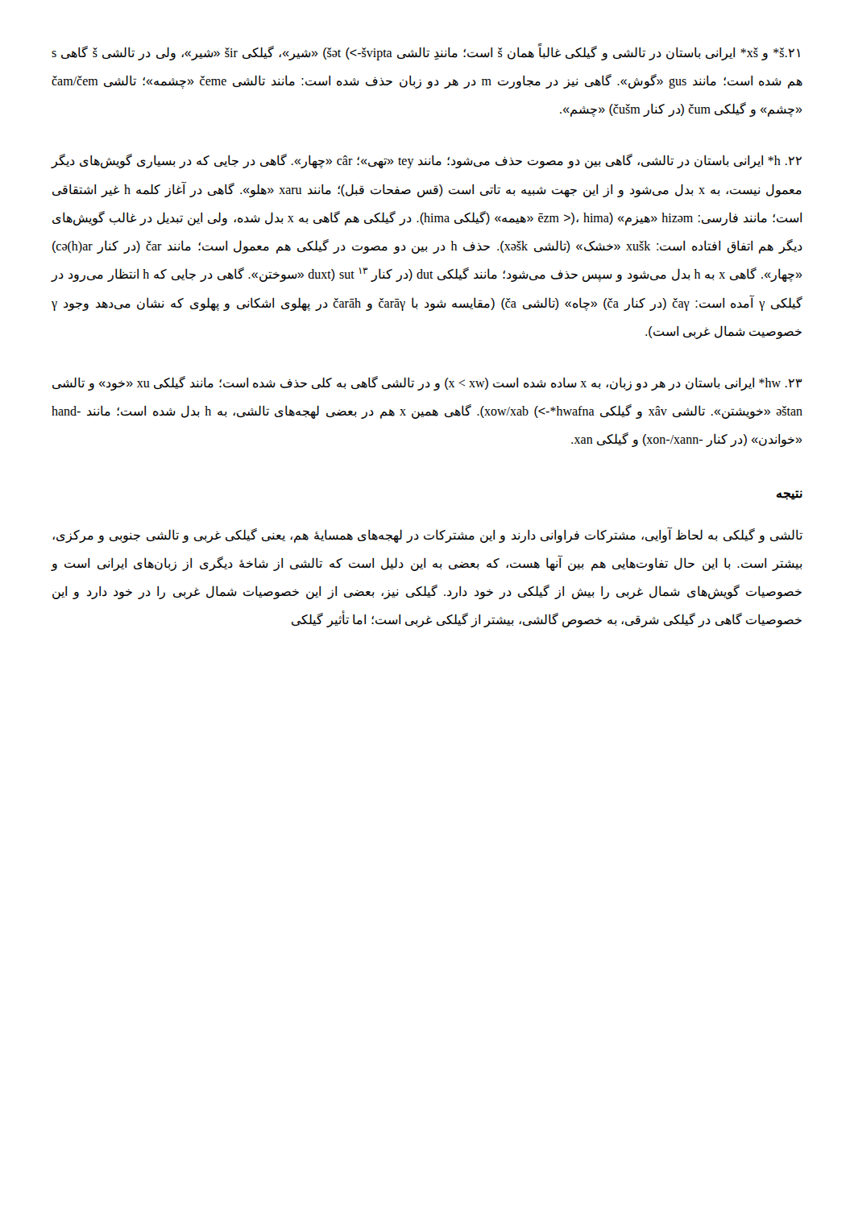*š.۲۱ و *xš ایرانی باستان در تالشی و گیلکی غالباً همان š است؛ مانندِ تالشی šət (<-švipta) «شیر»، گیلکی šir «شیر»، ولی در تالشی š گاهی s هم شده است؛ مانند gus «گوش». گاهی نیز در مجاورت m در هر دو زبان حذف شده است: مانند تالشی čeme «چشمه»؛ تالشی čam/čem «چشم» و گیلکی čum (در کنار čušm) «چشم».
*h .۲۲ ایرانی باستان در تالشی، گاهی بین دو مصوت حذف می‌شود؛ مانند tey «تهی»؛ câr «چهار». گاهی در جایی که در بسیاری گویش‌های دیگر معمول نیست، به x بدل می‌شود و از این جهت شبیه به تاتی است (قس صفحات قبل)؛ مانند xaru «هلو». گاهی در آغاز کلمه h غیر اشتقاقی است؛ مانند فارسی: hizəm «هیزم» (ēzm >)، hima «هیمه» (گیلکی hima). در گیلکی هم گاهی به x بدل شده، ولی این تبدیل در غالب گویش‌های دیگر هم اتفاق افتاده است: xušk «خشک» (تالشی xəšk). حذف h در بین دو مصوت در گیلکی هم معمول است؛ مانند čar (در کنار cə(h)ar) «چهار». گاهی x به h بدل می‌شود و سپس حذف می‌شود؛ مانند گیلکی dut (در کنار duxt) sut ۱۳ «سوختن». گاهی در جایی که h انتظار می‌رود در گیلکی γ آمده است: čaγ (در کنار ča) «چاه» (تالشی ča) (مقایسه شود با čarāγ و čarāh در پهلوی اشکانی و پهلوی که نشان می‌دهد وجود γ خصوصیت شمال غربی است).
*hw .۲۳ ایرانی باستان در هر دو زبان، به x ساده شده است (x < xw) و در تالشی گاهی به کلی حذف شده است؛ مانند گیلکی xu «خود» و تالشی əštan «خویشتن». تالشی xâv و گیلکی xow/xab (<-*hwafna). گاهی همین x هم در بعضی لهجه‌های تالشی، به h بدل شده است؛ مانند hand- «خواندن» (در کنار xon-/xann-) و گیلکی xan.
نتیجه
تالشی و گیلکی به لحاظ آوایی، مشترکات فراوانی دارند و این مشترکات در لهجه‌های همسایهٔ هم، یعنی گیلکی غربی و تالشی جنوبی و مرکزی، بیشتر است. با این حال تفاوت‌هایی هم بین آنها هست، که بعضی به این دلیل است که تالشی از شاخهٔ دیگری از زبان‌های ایرانی است و خصوصیات گویش‌های شمال غربی را بیش از گیلکی در خود دارد. گیلکی نیز، بعضی از این خصوصیات شمال غربی را در خود دارد و این خصوصیات گاهی در گیلکی شرقی، به خصوص گالشی، بیشتر از گیلکی غربی است؛ اما تأثیر گیلکی